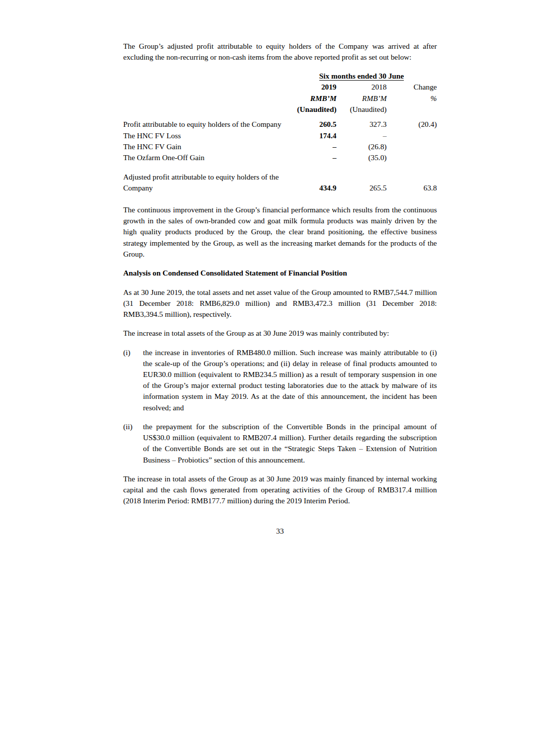The Group’s adjusted profit attributable to equity holders of the Company was arrived at after excluding the non-recurring or non-cash items from the above reported profit as set out below:
| | Six months ended 30 June |
| | 2019 | 2018 | Change |
| | RMB’M | RMB’M | % |
| | (Unaudited) | (Unaudited) | |
| Profit attributable to equity holders of the Company | 260.5 | 327.3 | (20.4) |
| The HNC FV Loss | 174.4 | – | |
| The HNC FV Gain | – | (26.8) | |
| The Ozfarm One-Off Gain | – | (35.0) | |
| Adjusted profit attributable to equity holders of the Company | 434.9 | 265.5 | 63.8 |
The continuous improvement in the Group’s financial performance which results from the continuous growth in the sales of own-branded cow and goat milk formula products was mainly driven by the high quality products produced by the Group, the clear brand positioning, the effective business strategy implemented by the Group, as well as the increasing market demands for the products of the Group.
Analysis on Condensed Consolidated Statement of Financial Position
As at 30 June 2019, the total assets and net asset value of the Group amounted to RMB7,544.7 million (31 December 2018: RMB6,829.0 million) and RMB3,472.3 million (31 December 2018: RMB3,394.5 million), respectively.
The increase in total assets of the Group as at 30 June 2019 was mainly contributed by:
(i) the increase in inventories of RMB480.0 million. Such increase was mainly attributable to (i) the scale-up of the Group’s operations; and (ii) delay in release of final products amounted to EUR30.0 million (equivalent to RMB234.5 million) as a result of temporary suspension in one of the Group’s major external product testing laboratories due to the attack by malware of its information system in May 2019. As at the date of this announcement, the incident has been resolved; and
(ii) the prepayment for the subscription of the Convertible Bonds in the principal amount of US$30.0 million (equivalent to RMB207.4 million). Further details regarding the subscription of the Convertible Bonds are set out in the “Strategic Steps Taken – Extension of Nutrition Business – Probiotics” section of this announcement.
The increase in total assets of the Group as at 30 June 2019 was mainly financed by internal working capital and the cash flows generated from operating activities of the Group of RMB317.4 million (2018 Interim Period: RMB177.7 million) during the 2019 Interim Period.
33